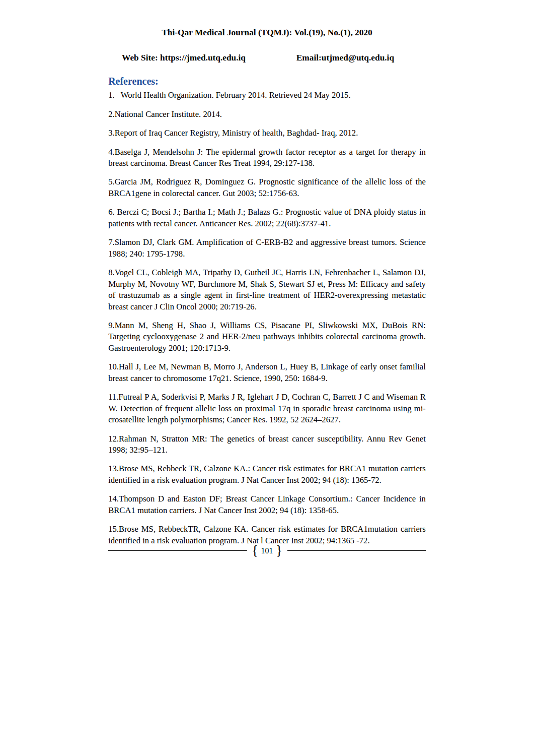Thi-Qar Medical Journal (TQMJ): Vol.(19), No.(1), 2020
Web Site: https://jmed.utq.edu.iq Email:utjmed@utq.edu.iq
References:
1. World Health Organization. February 2014. Retrieved 24 May 2015.
2.National Cancer Institute. 2014.
3.Report of Iraq Cancer Registry, Ministry of health, Baghdad- Iraq, 2012.
4.Baselga J, Mendelsohn J: The epidermal growth factor receptor as a target for therapy in breast carcinoma. Breast Cancer Res Treat 1994, 29:127-138.
5.Garcia JM, Rodriguez R, Dominguez G. Prognostic significance of the allelic loss of the BRCA1gene in colorectal cancer. Gut 2003; 52:1756-63.
6. Berczi C; Bocsi J.; Bartha I.; Math J.; Balazs G.: Prognostic value of DNA ploidy status in patients with rectal cancer. Anticancer Res. 2002; 22(68):3737-41.
7.Slamon DJ, Clark GM. Amplification of C-ERB-B2 and aggressive breast tumors. Science 1988; 240: 1795-1798.
8.Vogel CL, Cobleigh MA, Tripathy D, Gutheil JC, Harris LN, Fehrenbacher L, Salamon DJ, Murphy M, Novotny WF, Burchmore M, Shak S, Stewart SJ et, Press M: Efficacy and safety of trastuzumab as a single agent in first-line treatment of HER2-overexpressing metastatic breast cancer J Clin Oncol 2000; 20:719-26.
9.Mann M, Sheng H, Shao J, Williams CS, Pisacane PI, Sliwkowski MX, DuBois RN: Targeting cyclooxygenase 2 and HER-2/neu pathways inhibits colorectal carcinoma growth. Gastroenterology 2001; 120:1713-9.
10.Hall J, Lee M, Newman B, Morro J, Anderson L, Huey B, Linkage of early onset familial breast cancer to chromosome 17q21. Science, 1990, 250: 1684-9.
11.Futreal P A, Soderkvisi P, Marks J R, Iglehart J D, Cochran C, Barrett J C and Wiseman R W. Detection of frequent allelic loss on proximal 17q in sporadic breast carcinoma using microsatellite length polymorphisms; Cancer Res. 1992, 52 2624–2627.
12.Rahman N, Stratton MR: The genetics of breast cancer susceptibility. Annu Rev Genet 1998; 32:95–121.
13.Brose MS, Rebbeck TR, Calzone KA.: Cancer risk estimates for BRCA1 mutation carriers identified in a risk evaluation program. J Nat Cancer Inst 2002; 94 (18): 1365-72.
14.Thompson D and Easton DF; Breast Cancer Linkage Consortium.: Cancer Incidence in BRCA1 mutation carriers. J Nat Cancer Inst 2002; 94 (18): 1358-65.
15.Brose MS, RebbeckTR, Calzone KA. Cancer risk estimates for BRCA1mutation carriers identified in a risk evaluation program. J Nat l Cancer Inst 2002; 94:1365 -72.
{101}